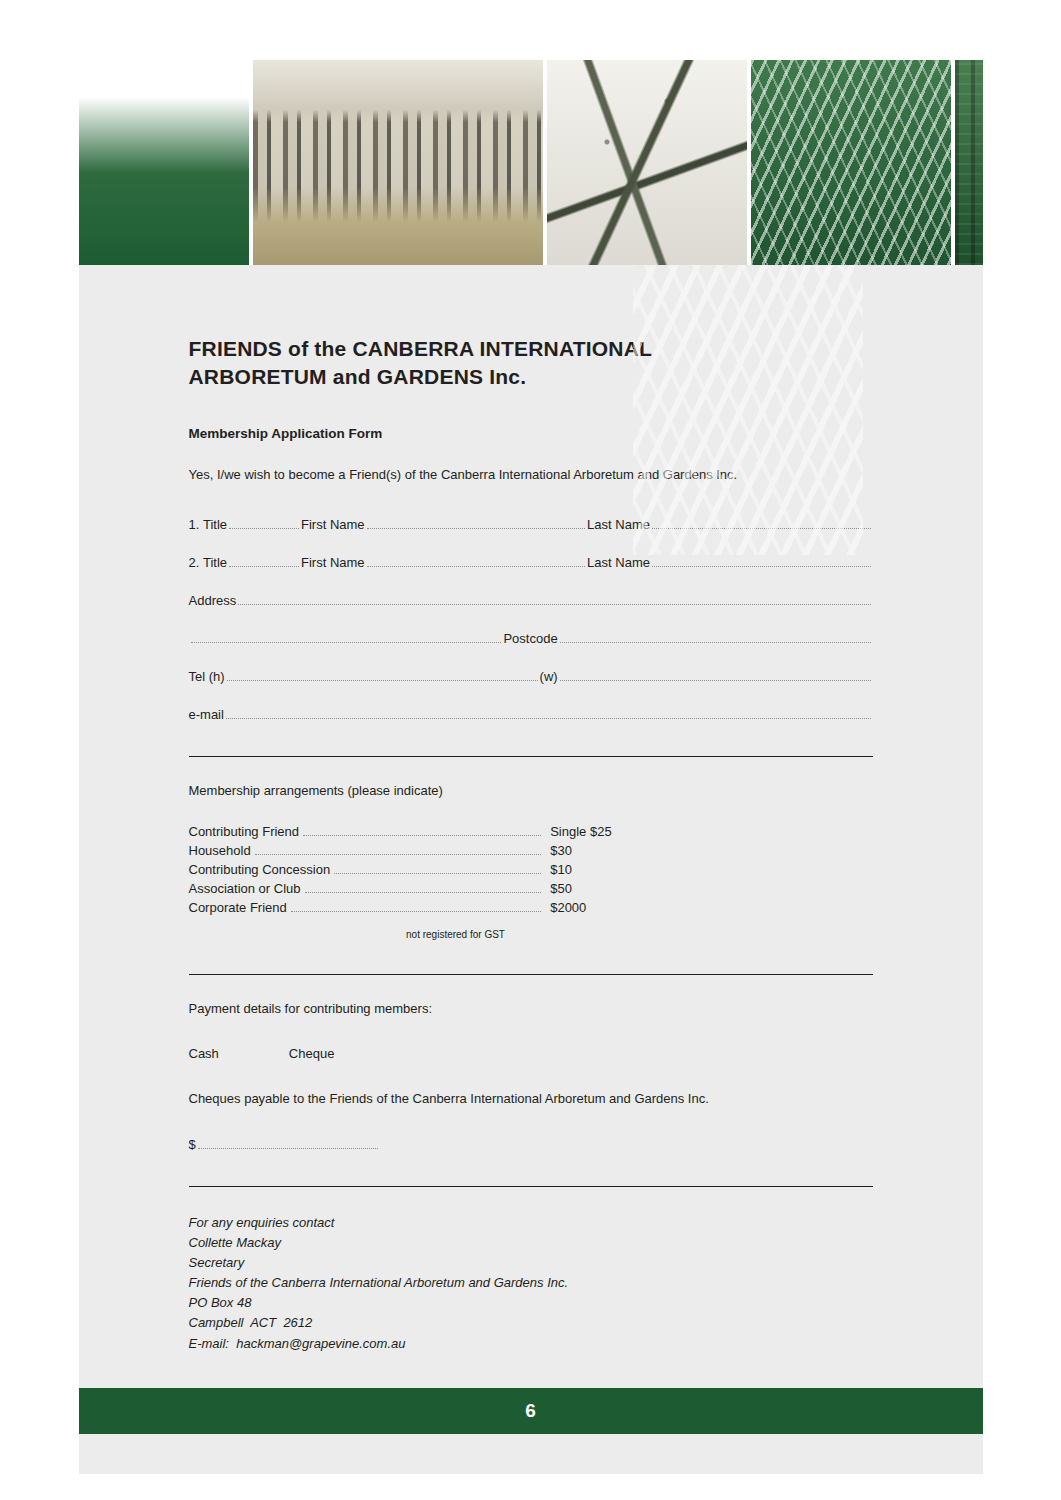FRIENDS of the CANBERRA INTERNATIONAL
ARBORETUM and GARDENS Inc.
Membership Application Form
Yes, I/we wish to become a Friend(s) of the Canberra International Arboretum and Gardens Inc.
1. Title First Name Last Name
2. Title First Name Last Name
Address
Postcode
Tel (h) (w)
e-mail
Membership arrangements (please indicate)
| Contributing Friend | Single $25 |
| Household | $30 |
| Contributing Concession | $10 |
| Association or Club | $50 |
| Corporate Friend | $2000 |
not registered for GST
Payment details for contributing members:
Cash Cheque
Cheques payable to the Friends of the Canberra International Arboretum and Gardens Inc.
$
For any enquiries contact
Collette Mackay
Secretary
Friends of the Canberra International Arboretum and Gardens Inc.
PO Box 48
Campbell ACT 2612
E-mail: hackman@grapevine.com.au
6